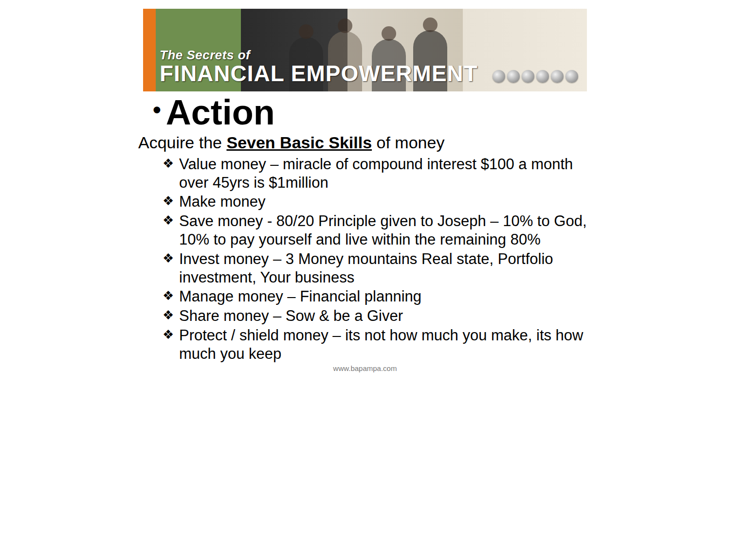The Secrets of
Financial Empowerment
Action
Acquire the Seven Basic Skills of money
Value money – miracle of compound interest $100 a month over 45yrs is $1million
Make money
Save money - 80/20 Principle given to Joseph – 10% to God, 10% to pay yourself and live within the remaining 80%
Invest money – 3 Money mountains Real state, Portfolio investment, Your business
Manage money – Financial planning
Share money – Sow & be a Giver
Protect / shield money – its not how much you make, its how much you keep
www.bapampa.com